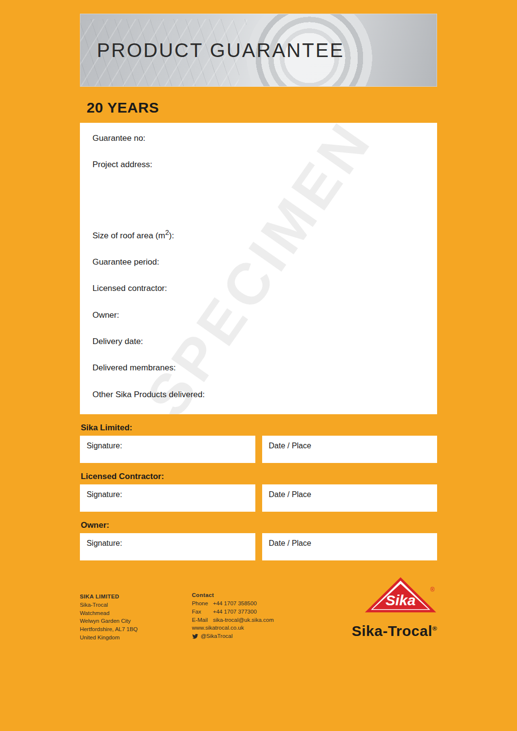PRODUCT GUARANTEE
20 YEARS
SPECIMEN
Guarantee no:
Project address:
Size of roof area (m2):
Guarantee period:
Licensed contractor:
Owner:
Delivery date:
Delivered membranes:
Other Sika Products delivered:
Sika Limited:
Signature:
Date / Place
Licensed Contractor:
Signature:
Date / Place
Owner:
Signature:
Date / Place
SIKA LIMITED
Sika-Trocal
Watchmead
Welwyn Garden City
Hertfordshire, AL7 1BQ
United Kingdom
Contact
| Phone | +44 1707 358500 |
| Fax | +44 1707 377300 |
| E-Mail | sika-trocal@uk.sika.com |
| www.sikatrocal.co.uk |
| @SikaTrocal |
Sika ®
Sika-Trocal®